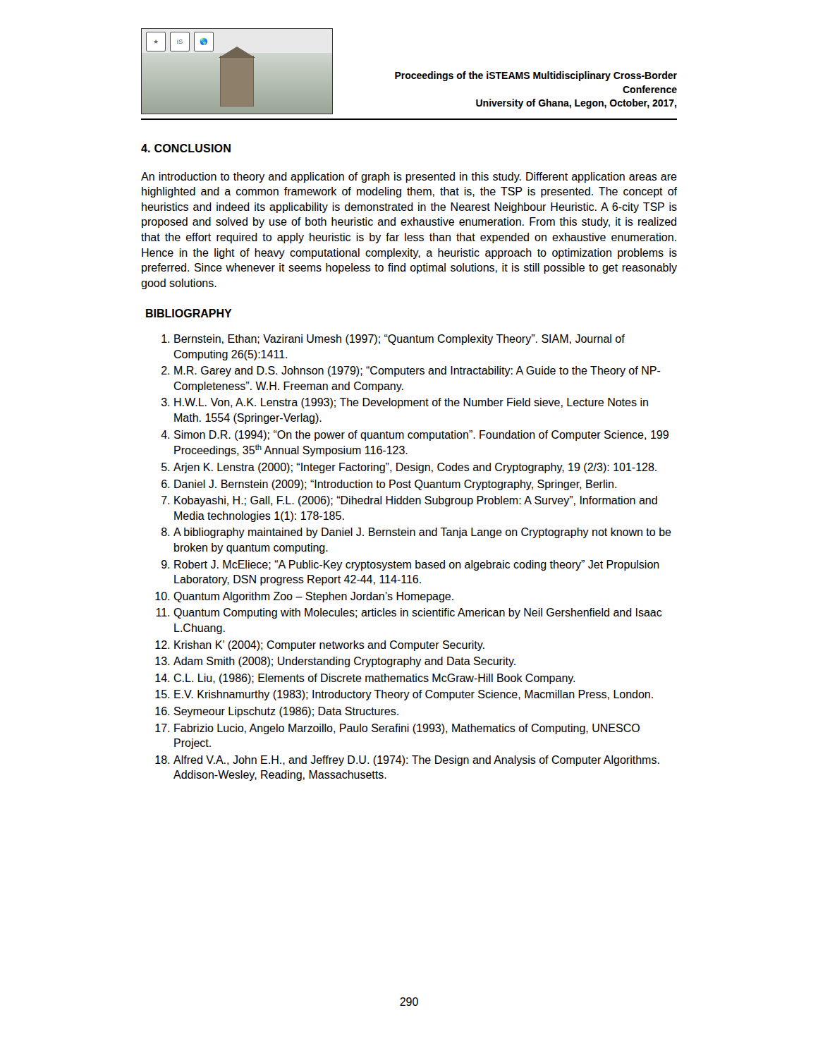★ iS 🌎
Proceedings of the iSTEAMS Multidisciplinary Cross-Border Conference
University of Ghana, Legon, October, 2017,
4. CONCLUSION
An introduction to theory and application of graph is presented in this study. Different application areas are highlighted and a common framework of modeling them, that is, the TSP is presented. The concept of heuristics and indeed its applicability is demonstrated in the Nearest Neighbour Heuristic. A 6-city TSP is proposed and solved by use of both heuristic and exhaustive enumeration. From this study, it is realized that the effort required to apply heuristic is by far less than that expended on exhaustive enumeration. Hence in the light of heavy computational complexity, a heuristic approach to optimization problems is preferred. Since whenever it seems hopeless to find optimal solutions, it is still possible to get reasonably good solutions.
BIBLIOGRAPHY
Bernstein, Ethan; Vazirani Umesh (1997); “Quantum Complexity Theory”. SIAM, Journal of Computing 26(5):1411.
M.R. Garey and D.S. Johnson (1979); “Computers and Intractability: A Guide to the Theory of NP-Completeness”. W.H. Freeman and Company.
H.W.L. Von, A.K. Lenstra (1993); The Development of the Number Field sieve, Lecture Notes in Math. 1554 (Springer-Verlag).
Simon D.R. (1994); “On the power of quantum computation”. Foundation of Computer Science, 199 Proceedings, 35th Annual Symposium 116-123.
Arjen K. Lenstra (2000); “Integer Factoring”, Design, Codes and Cryptography, 19 (2/3): 101-128.
Daniel J. Bernstein (2009); “Introduction to Post Quantum Cryptography, Springer, Berlin.
Kobayashi, H.; Gall, F.L. (2006); “Dihedral Hidden Subgroup Problem: A Survey”, Information and Media technologies 1(1): 178-185.
A bibliography maintained by Daniel J. Bernstein and Tanja Lange on Cryptography not known to be broken by quantum computing.
Robert J. McEliece; “A Public-Key cryptosystem based on algebraic coding theory” Jet Propulsion Laboratory, DSN progress Report 42-44, 114-116.
Quantum Algorithm Zoo – Stephen Jordan’s Homepage.
Quantum Computing with Molecules; articles in scientific American by Neil Gershenfield and Isaac L.Chuang.
Krishan K’ (2004); Computer networks and Computer Security.
Adam Smith (2008); Understanding Cryptography and Data Security.
C.L. Liu, (1986); Elements of Discrete mathematics McGraw-Hill Book Company.
E.V. Krishnamurthy (1983); Introductory Theory of Computer Science, Macmillan Press, London.
Seymeour Lipschutz (1986); Data Structures.
Fabrizio Lucio, Angelo Marzoillo, Paulo Serafini (1993), Mathematics of Computing, UNESCO Project.
Alfred V.A., John E.H., and Jeffrey D.U. (1974): The Design and Analysis of Computer Algorithms. Addison-Wesley, Reading, Massachusetts.
290